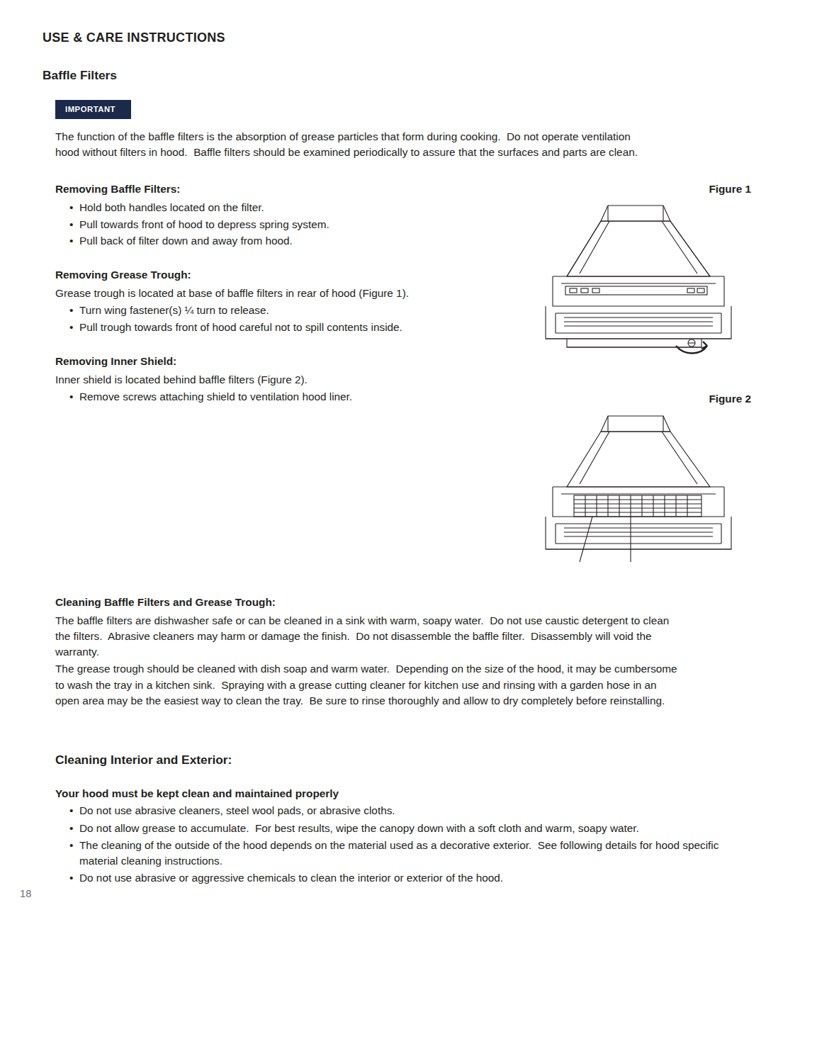USE & CARE INSTRUCTIONS
Baffle Filters
IMPORTANT
The function of the baffle filters is the absorption of grease particles that form during cooking. Do not operate ventilation hood without filters in hood. Baffle filters should be examined periodically to assure that the surfaces and parts are clean.
Removing Baffle Filters:
Hold both handles located on the filter.
Pull towards front of hood to depress spring system.
Pull back of filter down and away from hood.
Removing Grease Trough:
Grease trough is located at base of baffle filters in rear of hood (Figure 1).
Turn wing fastener(s) ¼ turn to release.
Pull trough towards front of hood careful not to spill contents inside.
Removing Inner Shield:
Inner shield is located behind baffle filters (Figure 2).
Remove screws attaching shield to ventilation hood liner.
Figure 1
Figure 2
Cleaning Baffle Filters and Grease Trough:
The baffle filters are dishwasher safe or can be cleaned in a sink with warm, soapy water. Do not use caustic detergent to clean the filters. Abrasive cleaners may harm or damage the finish. Do not disassemble the baffle filter. Disassembly will void the warranty.
The grease trough should be cleaned with dish soap and warm water. Depending on the size of the hood, it may be cumbersome to wash the tray in a kitchen sink. Spraying with a grease cutting cleaner for kitchen use and rinsing with a garden hose in an open area may be the easiest way to clean the tray. Be sure to rinse thoroughly and allow to dry completely before reinstalling.
Cleaning Interior and Exterior:
Your hood must be kept clean and maintained properly
Do not use abrasive cleaners, steel wool pads, or abrasive cloths.
Do not allow grease to accumulate. For best results, wipe the canopy down with a soft cloth and warm, soapy water.
The cleaning of the outside of the hood depends on the material used as a decorative exterior. See following details for hood specific material cleaning instructions.
Do not use abrasive or aggressive chemicals to clean the interior or exterior of the hood.
18